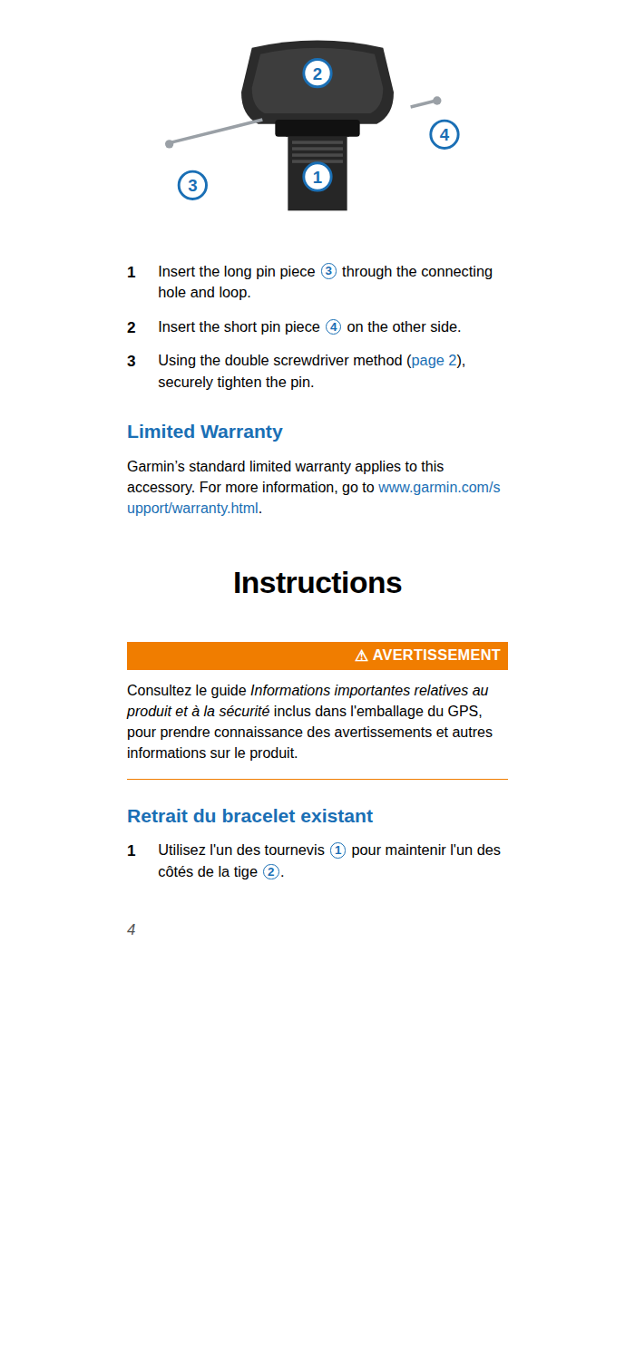2 1 3 4
Insert the long pin piece 3 through the connecting hole and loop.
Insert the short pin piece 4 on the other side.
Using the double screwdriver method (page 2), securely tighten the pin.
Limited Warranty
Garmin’s standard limited warranty applies to this accessory. For more information, go to www.garmin.com/support/warranty.html.
Instructions
⚠AVERTISSEMENT
Consultez le guide Informations importantes relatives au produit et à la sécurité inclus dans l'emballage du GPS, pour prendre connaissance des avertissements et autres informations sur le produit.
Retrait du bracelet existant
Utilisez l'un des tournevis 1 pour maintenir l'un des côtés de la tige 2.
4